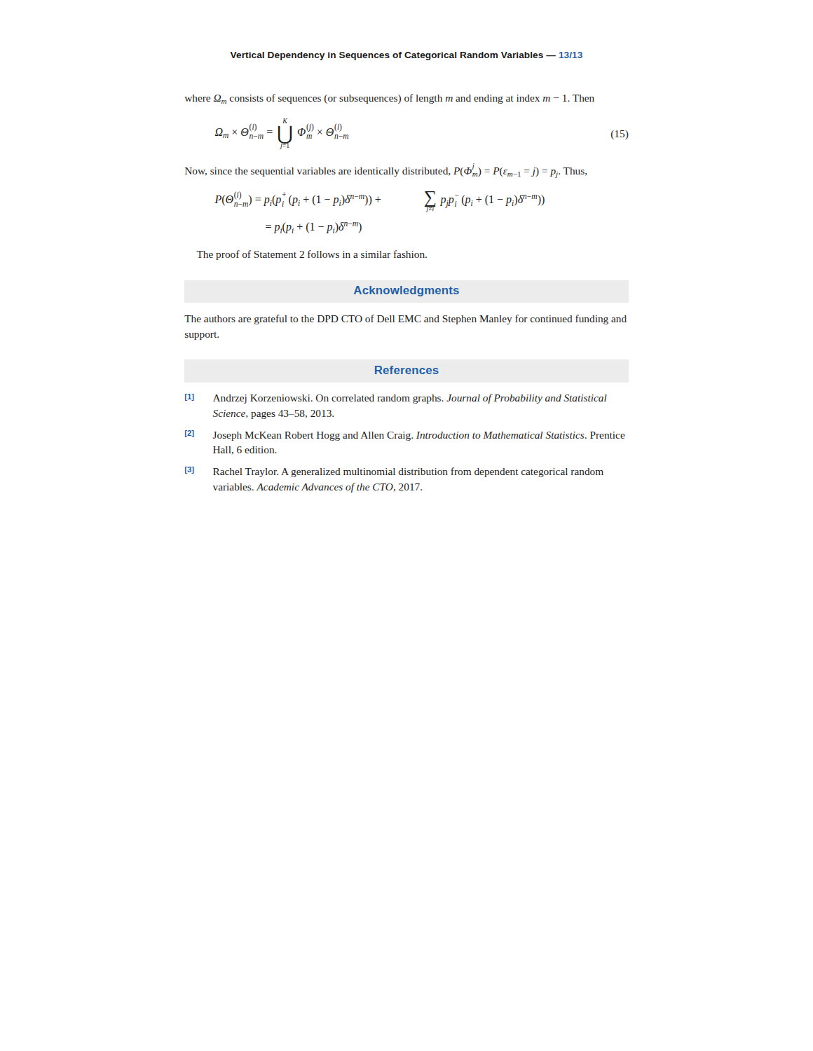Vertical Dependency in Sequences of Categorical Random Variables — 13/13
where Ωm consists of sequences (or subsequences) of length m and ending at index m − 1. Then
Ωm × Θ(i) n−m = K ⋃ j=1 Φ(j) m × Θ(i) n−m
(15)
Now, since the sequential variables are identically distributed, P(Φjm) = P(εm−1 = j) = pj. Thus,
P(Θ(i) n−m) = pi(p+i (pi + (1 − pi)δn−m)) + ∑j≠i pjp−i (pi + (1 − pi)δn−m)) = pi(pi + (1 − pi)δn−m)
The proof of Statement 2 follows in a similar fashion.
Acknowledgments
The authors are grateful to the DPD CTO of Dell EMC and Stephen Manley for continued funding and support.
References
[1] Andrzej Korzeniowski. On correlated random graphs. Journal of Probability and Statistical Science, pages 43–58, 2013.
[2] Joseph McKean Robert Hogg and Allen Craig. Introduction to Mathematical Statistics. Prentice Hall, 6 edition.
[3] Rachel Traylor. A generalized multinomial distribution from dependent categorical random variables. Academic Advances of the CTO, 2017.